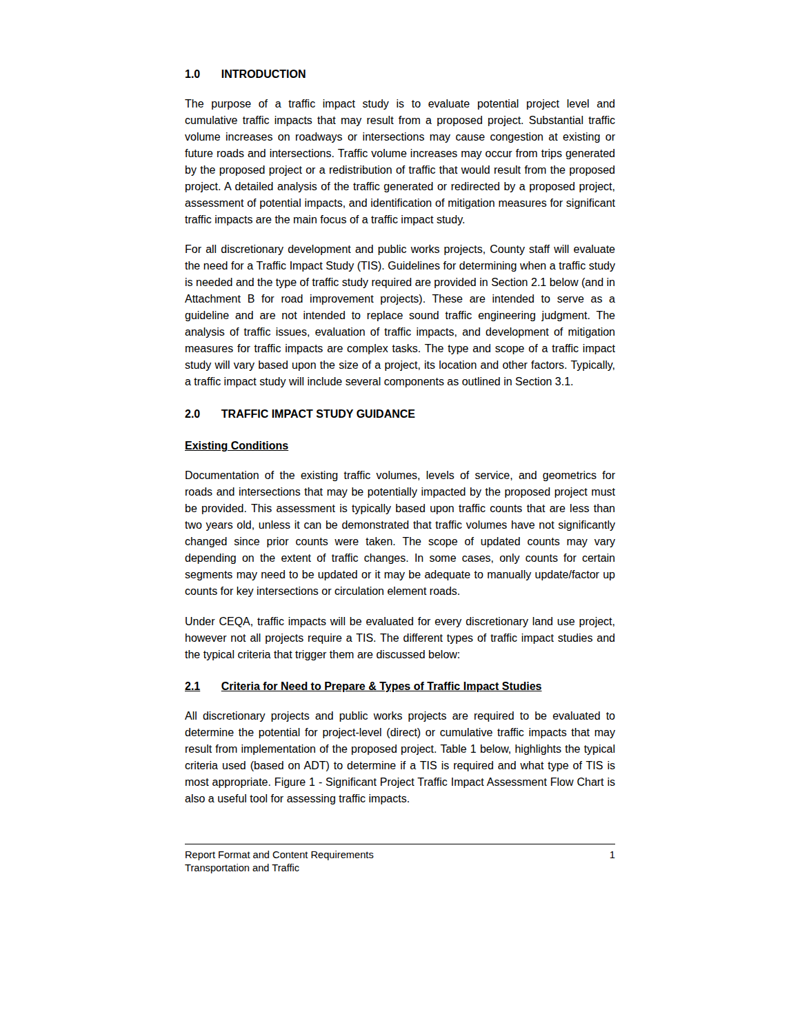1.0 INTRODUCTION
The purpose of a traffic impact study is to evaluate potential project level and cumulative traffic impacts that may result from a proposed project. Substantial traffic volume increases on roadways or intersections may cause congestion at existing or future roads and intersections. Traffic volume increases may occur from trips generated by the proposed project or a redistribution of traffic that would result from the proposed project. A detailed analysis of the traffic generated or redirected by a proposed project, assessment of potential impacts, and identification of mitigation measures for significant traffic impacts are the main focus of a traffic impact study.
For all discretionary development and public works projects, County staff will evaluate the need for a Traffic Impact Study (TIS). Guidelines for determining when a traffic study is needed and the type of traffic study required are provided in Section 2.1 below (and in Attachment B for road improvement projects). These are intended to serve as a guideline and are not intended to replace sound traffic engineering judgment. The analysis of traffic issues, evaluation of traffic impacts, and development of mitigation measures for traffic impacts are complex tasks. The type and scope of a traffic impact study will vary based upon the size of a project, its location and other factors. Typically, a traffic impact study will include several components as outlined in Section 3.1.
2.0 TRAFFIC IMPACT STUDY GUIDANCE
Existing Conditions
Documentation of the existing traffic volumes, levels of service, and geometrics for roads and intersections that may be potentially impacted by the proposed project must be provided. This assessment is typically based upon traffic counts that are less than two years old, unless it can be demonstrated that traffic volumes have not significantly changed since prior counts were taken. The scope of updated counts may vary depending on the extent of traffic changes. In some cases, only counts for certain segments may need to be updated or it may be adequate to manually update/factor up counts for key intersections or circulation element roads.
Under CEQA, traffic impacts will be evaluated for every discretionary land use project, however not all projects require a TIS. The different types of traffic impact studies and the typical criteria that trigger them are discussed below:
2.1 Criteria for Need to Prepare & Types of Traffic Impact Studies
All discretionary projects and public works projects are required to be evaluated to determine the potential for project-level (direct) or cumulative traffic impacts that may result from implementation of the proposed project. Table 1 below, highlights the typical criteria used (based on ADT) to determine if a TIS is required and what type of TIS is most appropriate. Figure 1 - Significant Project Traffic Impact Assessment Flow Chart is also a useful tool for assessing traffic impacts.
Report Format and Content Requirements
Transportation and Traffic
1